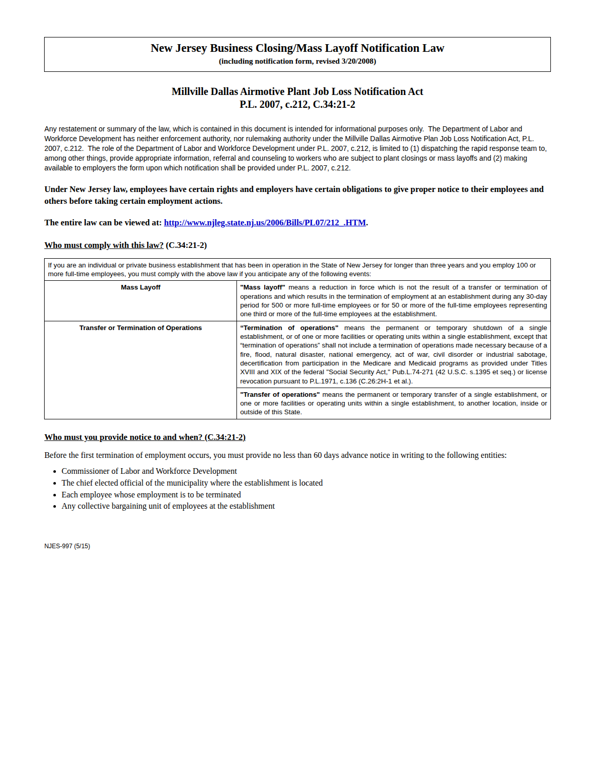New Jersey Business Closing/Mass Layoff Notification Law
(including notification form, revised 3/20/2008)
Millville Dallas Airmotive Plant Job Loss Notification Act P.L. 2007, c.212, C.34:21-2
Any restatement or summary of the law, which is contained in this document is intended for informational purposes only. The Department of Labor and Workforce Development has neither enforcement authority, nor rulemaking authority under the Millville Dallas Airmotive Plan Job Loss Notification Act, P.L. 2007, c.212. The role of the Department of Labor and Workforce Development under P.L. 2007, c.212, is limited to (1) dispatching the rapid response team to, among other things, provide appropriate information, referral and counseling to workers who are subject to plant closings or mass layoffs and (2) making available to employers the form upon which notification shall be provided under P.L. 2007, c.212.
Under New Jersey law, employees have certain rights and employers have certain obligations to give proper notice to their employees and others before taking certain employment actions.
The entire law can be viewed at: http://www.njleg.state.nj.us/2006/Bills/PL07/212_.HTM.
Who must comply with this law? (C.34:21-2)
| If you are an individual or private business establishment that has been in operation in the State of New Jersey for longer than three years and you employ 100 or more full-time employees, you must comply with the above law if you anticipate any of the following events: |
| Mass Layoff | "Mass layoff" means a reduction in force which is not the result of a transfer or termination of operations and which results in the termination of employment at an establishment during any 30-day period for 500 or more full-time employees or for 50 or more of the full-time employees representing one third or more of the full-time employees at the establishment. |
| Transfer or Termination of Operations | “Termination of operations" means the permanent or temporary shutdown of a single establishment, or of one or more facilities or operating units within a single establishment, except that “termination of operations” shall not include a termination of operations made necessary because of a fire, flood, natural disaster, national emergency, act of war, civil disorder or industrial sabotage, decertification from participation in the Medicare and Medicaid programs as provided under Titles XVIII and XIX of the federal "Social Security Act," Pub.L.74-271 (42 U.S.C. s.1395 et seq.) or license revocation pursuant to P.L.1971, c.136 (C.26:2H-1 et al.). |
| "Transfer of operations" means the permanent or temporary transfer of a single establishment, or one or more facilities or operating units within a single establishment, to another location, inside or outside of this State. |
Who must you provide notice to and when? (C.34:21-2)
Before the first termination of employment occurs, you must provide no less than 60 days advance notice in writing to the following entities:
Commissioner of Labor and Workforce Development
The chief elected official of the municipality where the establishment is located
Each employee whose employment is to be terminated
Any collective bargaining unit of employees at the establishment
NJES-997 (5/15)